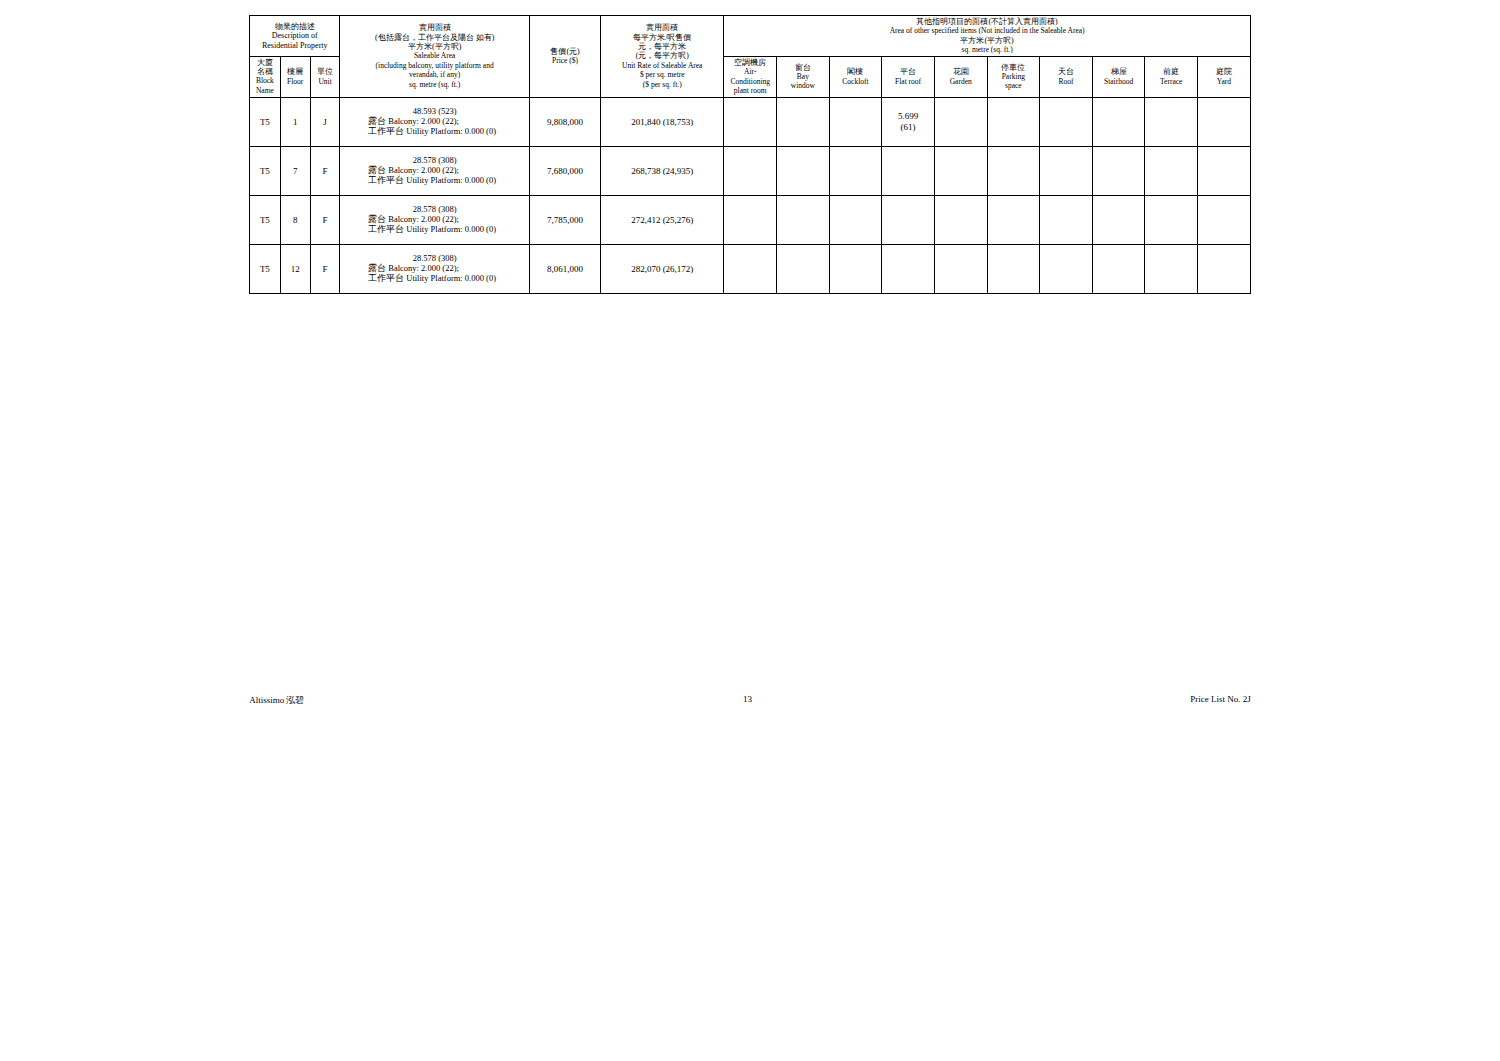| 物業的描述 Description of Residential Property | 實用面積 (包括露台，工作平台及陽台 如有) 平方米(平方呎) Saleable Area (including balcony, utility platform and verandah, if any) sq. metre (sq. ft.) | 售價(元) Price ($) | 實用面積 每平方米/呎售價 元，每平方米 (元，每平方呎) Unit Rate of Saleable Area $ per sq. metre ($ per sq. ft.) | 其他指明項目的面積(不計算入實用面積) Area of other specified items (Not included in the Saleable Area) 平方米(平方呎) sq. metre (sq. ft.) |
| --- | --- | --- | --- | --- |
| 大廈 名稱 Block Name | 樓層 Floor | 單位 Unit | 空調機房 Air- Conditioning plant room | 窗台 Bay window | 閣樓 Cockloft | 平台 Flat roof | 花園 Garden | 停車位 Parking space | 天台 Roof | 梯屋 Stairhood | 前庭 Terrace | 庭院 Yard |
| T5 | 1 | J | 48.593 (523) 露台 Balcony: 2.000 (22); 工作平台 Utility Platform: 0.000 (0) | 9,808,000 | 201,840 (18,753) | | | | 5.699 (61) | | | | | | |
| T5 | 7 | F | 28.578 (308) 露台 Balcony: 2.000 (22); 工作平台 Utility Platform: 0.000 (0) | 7,680,000 | 268,738 (24,935) | | | | | | | | | | |
| T5 | 8 | F | 28.578 (308) 露台 Balcony: 2.000 (22); 工作平台 Utility Platform: 0.000 (0) | 7,785,000 | 272,412 (25,276) | | | | | | | | | | |
| T5 | 12 | F | 28.578 (308) 露台 Balcony: 2.000 (22); 工作平台 Utility Platform: 0.000 (0) | 8,061,000 | 282,070 (26,172) | | | | | | | | | | |
Altissimo 泓碧
13
Price List No. 2J